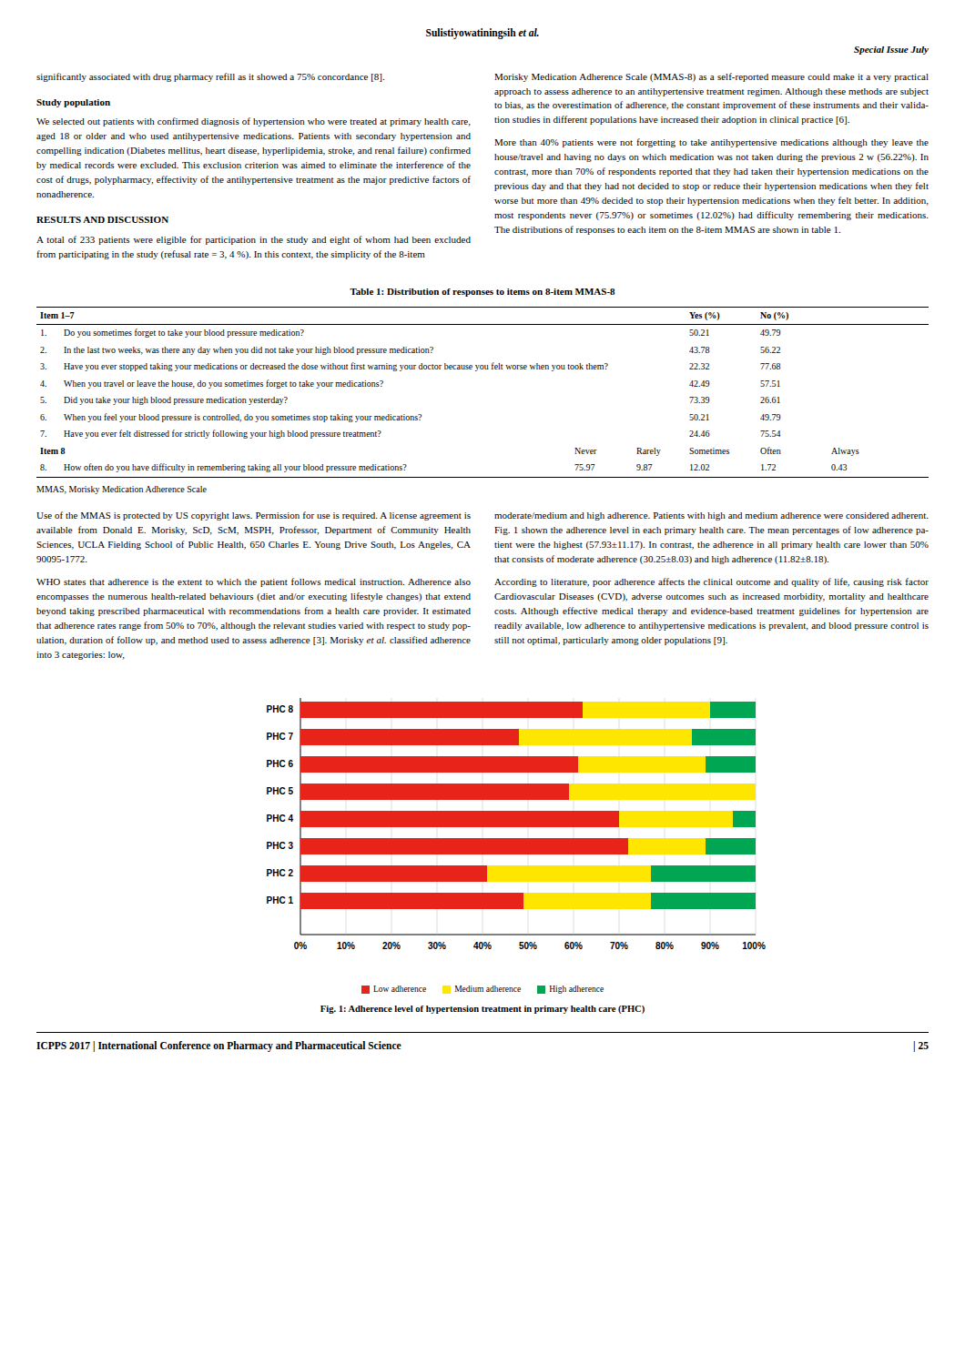Sulistiyowatiningsih et al.
Special Issue July
significantly associated with drug pharmacy refill as it showed a 75% concordance [8].
Study population
We selected out patients with confirmed diagnosis of hypertension who were treated at primary health care, aged 18 or older and who used antihypertensive medications. Patients with secondary hypertension and compelling indication (Diabetes mellitus, heart disease, hyperlipidemia, stroke, and renal failure) confirmed by medical records were excluded. This exclusion criterion was aimed to eliminate the interference of the cost of drugs, polypharmacy, effectivity of the antihypertensive treatment as the major predictive factors of nonadherence.
RESULTS AND DISCUSSION
A total of 233 patients were eligible for participation in the study and eight of whom had been excluded from participating in the study (refusal rate = 3, 4 %). In this context, the simplicity of the 8-item
Morisky Medication Adherence Scale (MMAS-8) as a self-reported measure could make it a very practical approach to assess adherence to an antihypertensive treatment regimen. Although these methods are subject to bias, as the overestimation of adherence, the constant improvement of these instruments and their validation studies in different populations have increased their adoption in clinical practice [6].
More than 40% patients were not forgetting to take antihypertensive medications although they leave the house/travel and having no days on which medication was not taken during the previous 2 w (56.22%). In contrast, more than 70% of respondents reported that they had taken their hypertension medications on the previous day and that they had not decided to stop or reduce their hypertension medications when they felt worse but more than 49% decided to stop their hypertension medications when they felt better. In addition, most respondents never (75.97%) or sometimes (12.02%) had difficulty remembering their medications. The distributions of responses to each item on the 8-item MMAS are shown in table 1.
Table 1: Distribution of responses to items on 8-item MMAS-8
| Item 1–7 | | | Yes (%) | No (%) | | |
| --- | --- | --- | --- | --- | --- | --- |
| 1. | Do you sometimes forget to take your blood pressure medication? | 50.21 | 49.79 | | |
| 2. | In the last two weeks, was there any day when you did not take your high blood pressure medication? | 43.78 | 56.22 | | |
| 3. | Have you ever stopped taking your medications or decreased the dose without first warning your doctor because you felt worse when you took them? | 22.32 | 77.68 | | |
| 4. | When you travel or leave the house, do you sometimes forget to take your medications? | 42.49 | 57.51 | | |
| 5. | Did you take your high blood pressure medication yesterday? | 73.39 | 26.61 | | |
| 6. | When you feel your blood pressure is controlled, do you sometimes stop taking your medications? | 50.21 | 49.79 | | |
| 7. | Have you ever felt distressed for strictly following your high blood pressure treatment? | 24.46 | 75.54 | | |
| Item 8 | Never | Rarely | Sometimes | Often | Always | |
| 8. | How often do you have difficulty in remembering taking all your blood pressure medications? | 75.97 | 9.87 | 12.02 | 1.72 | 0.43 | |
MMAS, Morisky Medication Adherence Scale
Use of the MMAS is protected by US copyright laws. Permission for use is required. A license agreement is available from Donald E. Morisky, ScD, ScM, MSPH, Professor, Department of Community Health Sciences, UCLA Fielding School of Public Health, 650 Charles E. Young Drive South, Los Angeles, CA 90095-1772.
WHO states that adherence is the extent to which the patient follows medical instruction. Adherence also encompasses the numerous health-related behaviours (diet and/or executing lifestyle changes) that extend beyond taking prescribed pharmaceutical with recommendations from a health care provider. It estimated that adherence rates range from 50% to 70%, although the relevant studies varied with respect to study population, duration of follow up, and method used to assess adherence [3]. Morisky et al. classified adherence into 3 categories: low,
moderate/medium and high adherence. Patients with high and medium adherence were considered adherent. Fig. 1 shown the adherence level in each primary health care. The mean percentages of low adherence patient were the highest (57.93±11.17). In contrast, the adherence in all primary health care lower than 50% that consists of moderate adherence (30.25±8.03) and high adherence (11.82±8.18).
According to literature, poor adherence affects the clinical outcome and quality of life, causing risk factor Cardiovascular Diseases (CVD), adverse outcomes such as increased morbidity, mortality and healthcare costs. Although effective medical therapy and evidence-based treatment guidelines for hypertension are readily available, low adherence to antihypertensive medications is prevalent, and blood pressure control is still not optimal, particularly among older populations [9].
PHC 8 PHC 7 PHC 6 PHC 5 PHC 4 PHC 3 PHC 2 PHC 1 0% 10% 20% 30% 40% 50% 60% 70% 80% 90% 100%
Low adherence Medium adherence High adherence
Fig. 1: Adherence level of hypertension treatment in primary health care (PHC)
ICPPS 2017 | International Conference on Pharmacy and Pharmaceutical Science | 25